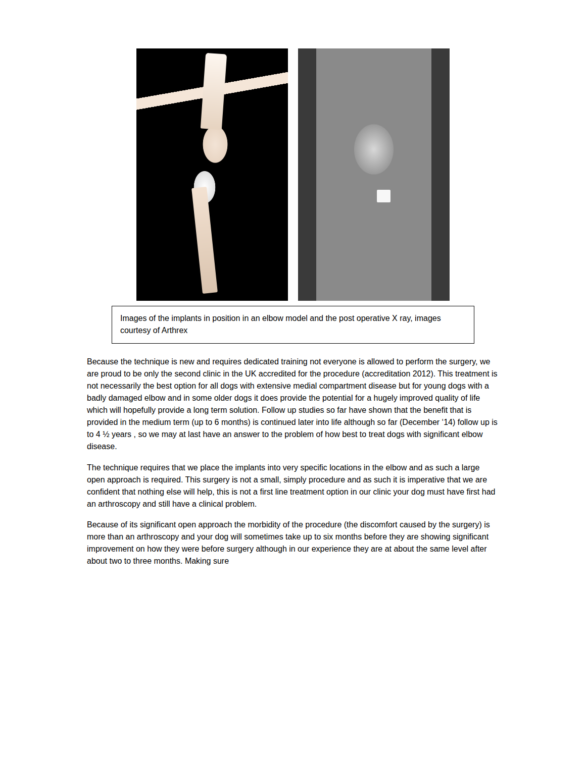Images of the implants in position in an elbow model and the post operative X ray, images courtesy of Arthrex
Because the technique is new and requires dedicated training not everyone is allowed to perform the surgery, we are proud to be only the second clinic in the UK accredited for the procedure (accreditation 2012). This treatment is not necessarily the best option for all dogs with extensive medial compartment disease but for young dogs with a badly damaged elbow and in some older dogs it does provide the potential for a hugely improved quality of life which will hopefully provide a long term solution. Follow up studies so far have shown that the benefit that is provided in the medium term (up to 6 months) is continued later into life although so far (December ‘14) follow up is to 4 ½ years , so we may at last have an answer to the problem of how best to treat dogs with significant elbow disease.
The technique requires that we place the implants into very specific locations in the elbow and as such a large open approach is required. This surgery is not a small, simply procedure and as such it is imperative that we are confident that nothing else will help, this is not a first line treatment option in our clinic your dog must have first had an arthroscopy and still have a clinical problem.
Because of its significant open approach the morbidity of the procedure (the discomfort caused by the surgery) is more than an arthroscopy and your dog will sometimes take up to six months before they are showing significant improvement on how they were before surgery although in our experience they are at about the same level after about two to three months. Making sure